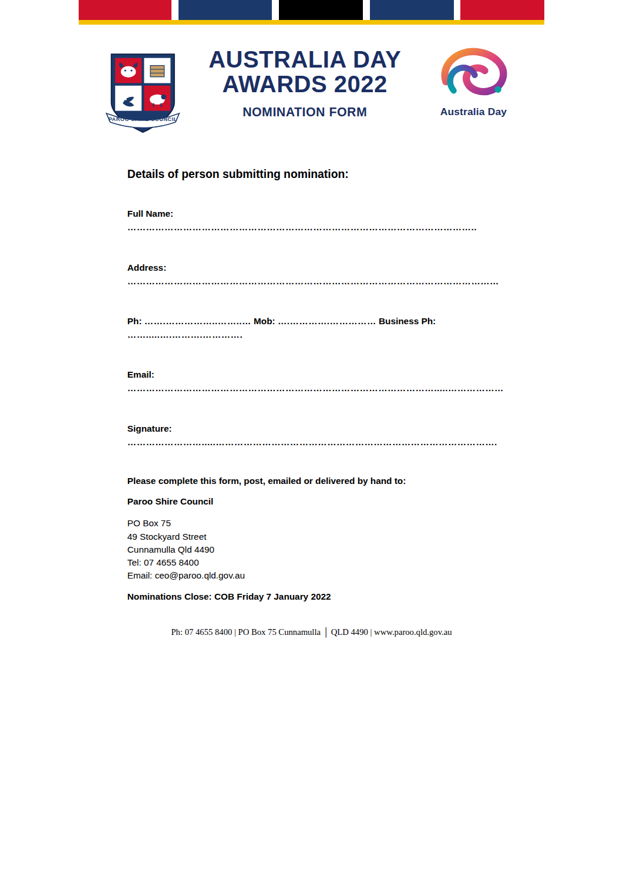PAROO SHIRE COUNCIL
AUSTRALIA DAY
AWARDS 2022
NOMINATION FORM
Australia Day
Details of person submitting nomination:
Full Name: …………………………………………………………………………………………………..
Address: …………………………………………………………………………………………………………
Ph: …….……………..……..… Mob: ….………….…………… Business Ph: …….....….……….………….
Email: ……………………………………………………………………………………….....………………
Signature: …………………….....……………………………………………………………………………….
Please complete this form, post, emailed or delivered by hand to:
Paroo Shire Council
PO Box 75
49 Stockyard Street
Cunnamulla Qld 4490
Tel: 07 4655 8400
Email: ceo@paroo.qld.gov.au
Nominations Close: COB Friday 7 January 2022
Ph: 07 4655 8400 | PO Box 75 Cunnamulla │ QLD 4490 | www.paroo.qld.gov.au